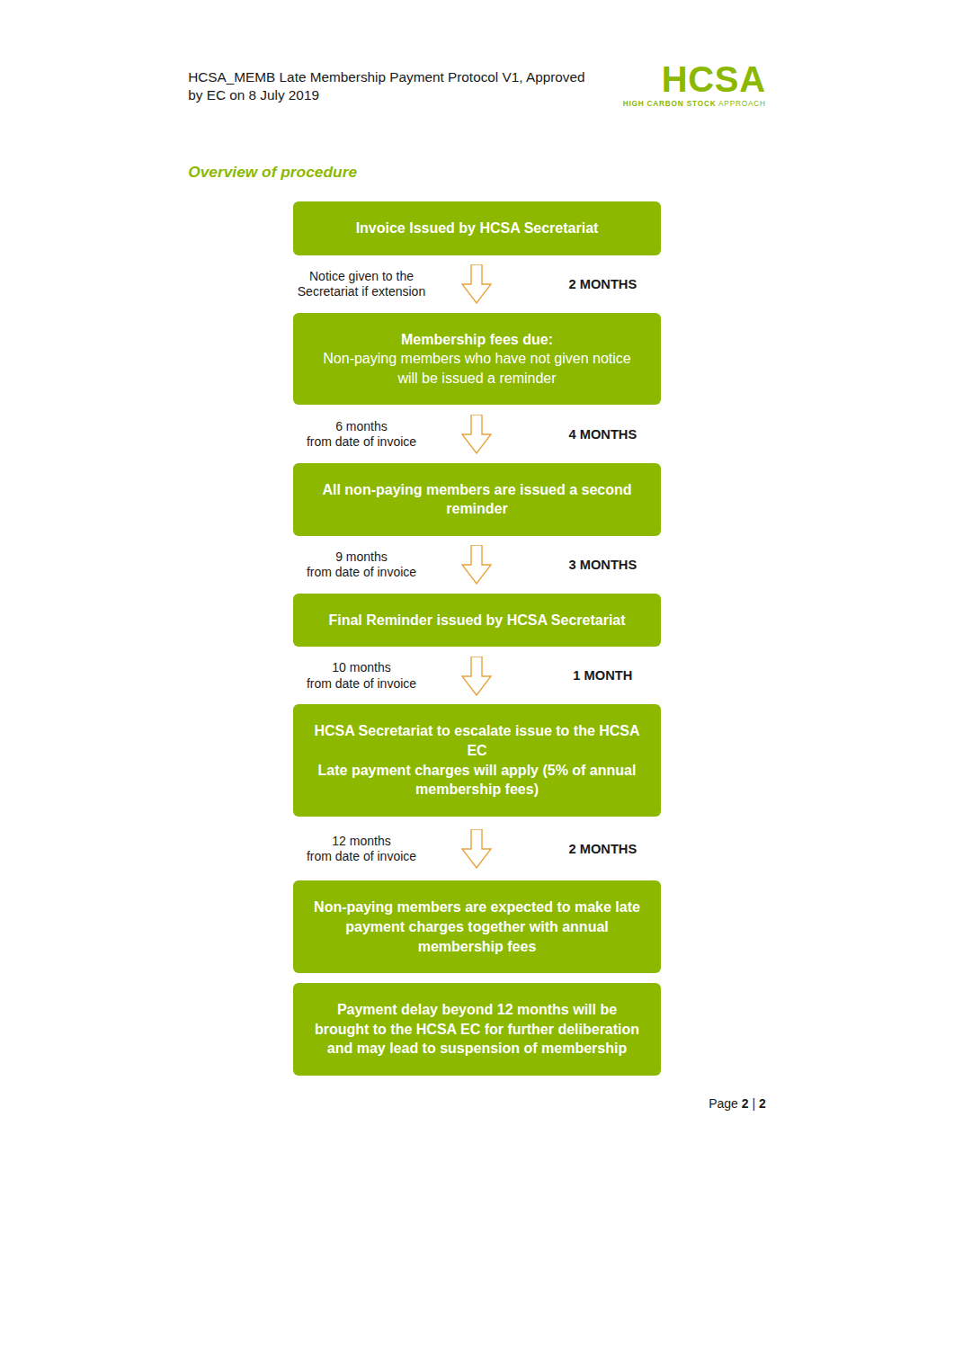HCSA_MEMB Late Membership Payment Protocol V1, Approved by EC on 8 July 2019
HCSA
HIGH CARBON STOCK APPROACH
Overview of procedure
Invoice Issued by HCSA Secretariat
Notice given to the Secretariat if extension is required
2 MONTHS
Membership fees due:
Non-paying members who have not given notice will be issued a reminder
6 months
from date of invoice
4 MONTHS
All non-paying members are issued a second reminder
9 months
from date of invoice
3 MONTHS
Final Reminder issued by HCSA Secretariat
10 months
from date of invoice
1 MONTH
HCSA Secretariat to escalate issue to the HCSA EC
Late payment charges will apply (5% of annual membership fees)
12 months
from date of invoice
2 MONTHS
Non-paying members are expected to make late payment charges together with annual membership fees
Payment delay beyond 12 months will be brought to the HCSA EC for further deliberation and may lead to suspension of membership
Page 2 | 2